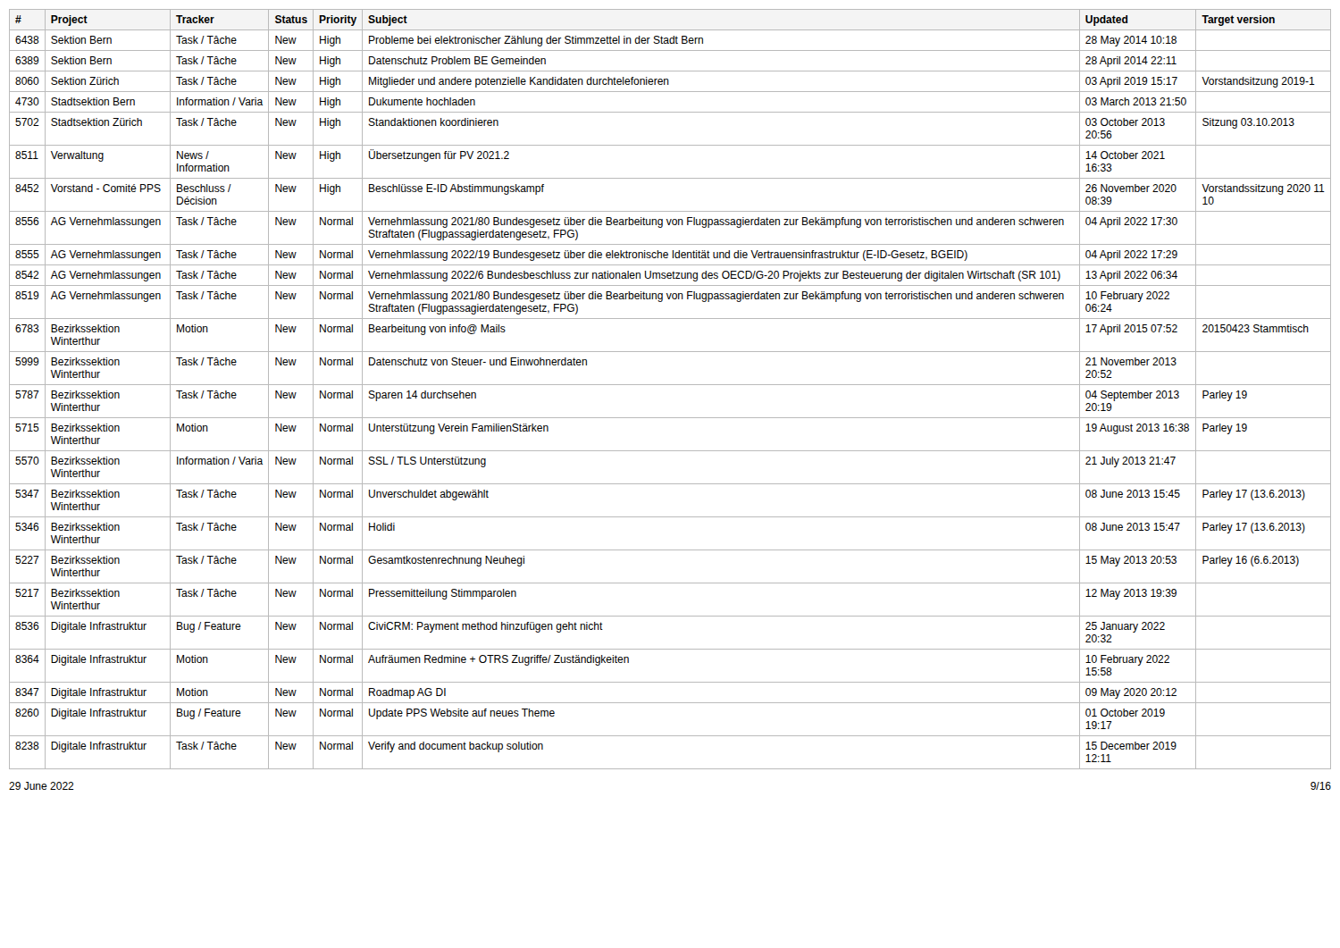| # | Project | Tracker | Status | Priority | Subject | Updated | Target version |
| --- | --- | --- | --- | --- | --- | --- | --- |
| 6438 | Sektion Bern | Task / Tâche | New | High | Probleme bei elektronischer Zählung der Stimmzettel in der Stadt Bern | 28 May 2014 10:18 | |
| 6389 | Sektion Bern | Task / Tâche | New | High | Datenschutz Problem BE Gemeinden | 28 April 2014 22:11 | |
| 8060 | Sektion Zürich | Task / Tâche | New | High | Mitglieder und andere potenzielle Kandidaten durchtelefonieren | 03 April 2019 15:17 | Vorstandsitzung 2019-1 |
| 4730 | Stadtsektion Bern | Information / Varia | New | High | Dukumente hochladen | 03 March 2013 21:50 | |
| 5702 | Stadtsektion Zürich | Task / Tâche | New | High | Standaktionen koordinieren | 03 October 2013 20:56 | Sitzung 03.10.2013 |
| 8511 | Verwaltung | News / Information | New | High | Übersetzungen für PV 2021.2 | 14 October 2021 16:33 | |
| 8452 | Vorstand - Comité PPS | Beschluss / Décision | New | High | Beschlüsse E-ID Abstimmungskampf | 26 November 2020 08:39 | Vorstandssitzung 2020 11 10 |
| 8556 | AG Vernehmlassungen | Task / Tâche | New | Normal | Vernehmlassung 2021/80 Bundesgesetz über die Bearbeitung von Flugpassagierdaten zur Bekämpfung von terroristischen und anderen schweren Straftaten (Flugpassagierdatengesetz, FPG) | 04 April 2022 17:30 | |
| 8555 | AG Vernehmlassungen | Task / Tâche | New | Normal | Vernehmlassung 2022/19 Bundesgesetz über die elektronische Identität und die Vertrauensinfrastruktur (E-ID-Gesetz, BGEID) | 04 April 2022 17:29 | |
| 8542 | AG Vernehmlassungen | Task / Tâche | New | Normal | Vernehmlassung 2022/6 Bundesbeschluss zur nationalen Umsetzung des OECD/G-20 Projekts zur Besteuerung der digitalen Wirtschaft (SR 101) | 13 April 2022 06:34 | |
| 8519 | AG Vernehmlassungen | Task / Tâche | New | Normal | Vernehmlassung 2021/80 Bundesgesetz über die Bearbeitung von Flugpassagierdaten zur Bekämpfung von terroristischen und anderen schweren Straftaten (Flugpassagierdatengesetz, FPG) | 10 February 2022 06:24 | |
| 6783 | Bezirkssektion Winterthur | Motion | New | Normal | Bearbeitung von info@ Mails | 17 April 2015 07:52 | 20150423 Stammtisch |
| 5999 | Bezirkssektion Winterthur | Task / Tâche | New | Normal | Datenschutz von Steuer- und Einwohnerdaten | 21 November 2013 20:52 | |
| 5787 | Bezirkssektion Winterthur | Task / Tâche | New | Normal | Sparen 14 durchsehen | 04 September 2013 20:19 | Parley 19 |
| 5715 | Bezirkssektion Winterthur | Motion | New | Normal | Unterstützung Verein FamilienStärken | 19 August 2013 16:38 | Parley 19 |
| 5570 | Bezirkssektion Winterthur | Information / Varia | New | Normal | SSL / TLS Unterstützung | 21 July 2013 21:47 | |
| 5347 | Bezirkssektion Winterthur | Task / Tâche | New | Normal | Unverschuldet abgewählt | 08 June 2013 15:45 | Parley 17 (13.6.2013) |
| 5346 | Bezirkssektion Winterthur | Task / Tâche | New | Normal | Holidi | 08 June 2013 15:47 | Parley 17 (13.6.2013) |
| 5227 | Bezirkssektion Winterthur | Task / Tâche | New | Normal | Gesamtkostenrechnung Neuhegi | 15 May 2013 20:53 | Parley 16 (6.6.2013) |
| 5217 | Bezirkssektion Winterthur | Task / Tâche | New | Normal | Pressemitteilung Stimmparolen | 12 May 2013 19:39 | |
| 8536 | Digitale Infrastruktur | Bug / Feature | New | Normal | CiviCRM: Payment method hinzufügen geht nicht | 25 January 2022 20:32 | |
| 8364 | Digitale Infrastruktur | Motion | New | Normal | Aufräumen Redmine + OTRS Zugriffe/ Zuständigkeiten | 10 February 2022 15:58 | |
| 8347 | Digitale Infrastruktur | Motion | New | Normal | Roadmap AG DI | 09 May 2020 20:12 | |
| 8260 | Digitale Infrastruktur | Bug / Feature | New | Normal | Update PPS Website auf neues Theme | 01 October 2019 19:17 | |
| 8238 | Digitale Infrastruktur | Task / Tâche | New | Normal | Verify and document backup solution | 15 December 2019 12:11 | |
29 June 2022
9/16